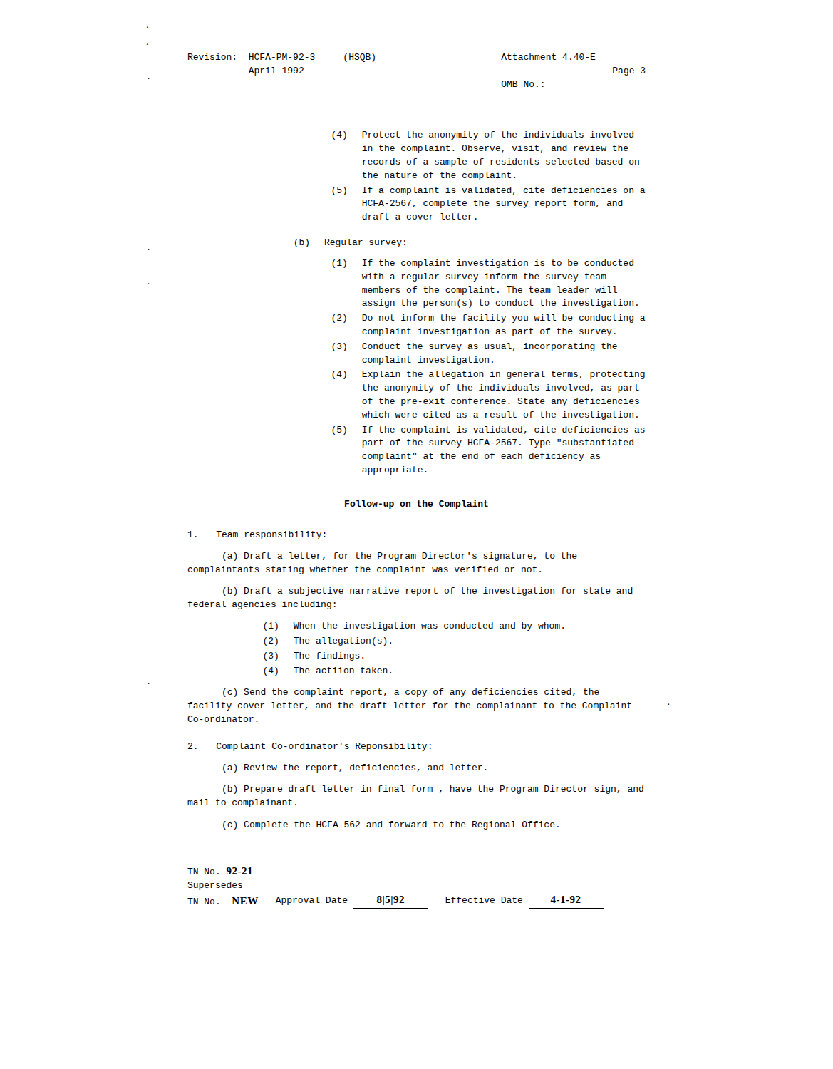.
.
.
.
.
.
.
Revision: HCFA-PM-92-3 (HSQB) April 1992
Attachment 4.40-E Page 3 OMB No.:
(4)
Protect the anonymity of the individuals involved in the complaint. Observe, visit, and review the records of a sample of residents selected based on the nature of the complaint.
(5)
If a complaint is validated, cite deficiencies on a HCFA-2567, complete the survey report form, and draft a cover letter.
(b)
Regular survey:
(1)
If the complaint investigation is to be conducted with a regular survey inform the survey team members of the complaint. The team leader will assign the person(s) to conduct the investigation.
(2)
Do not inform the facility you will be conducting a complaint investigation as part of the survey.
(3)
Conduct the survey as usual, incorporating the complaint investigation.
(4)
Explain the allegation in general terms, protecting the anonymity of the individuals involved, as part of the pre-exit conference. State any deficiencies which were cited as a result of the investigation.
(5)
If the complaint is validated, cite deficiencies as part of the survey HCFA-2567. Type "substantiated complaint" at the end of each deficiency as appropriate.
Follow-up on the Complaint
1.
Team responsibility:
(a) Draft a letter, for the Program Director's signature, to the complaintants stating whether the complaint was verified or not.
(b) Draft a subjective narrative report of the investigation for state and federal agencies including:
(1)
When the investigation was conducted and by whom.
(2)
The allegation(s).
(3)
The findings.
(4)
The actiion taken.
(c) Send the complaint report, a copy of any deficiencies cited, the facility cover letter, and the draft letter for the complainant to the Complaint Co-ordinator.
2.
Complaint Co-ordinator's Reponsibility:
(a) Review the report, deficiencies, and letter.
(b) Prepare draft letter in final form , have the Program Director sign, and mail to complainant.
(c) Complete the HCFA-562 and forward to the Regional Office.
TN No. 92-21 Supersedes TN No. NEW
Approval Date 8|5|92
Effective Date 4-1-92